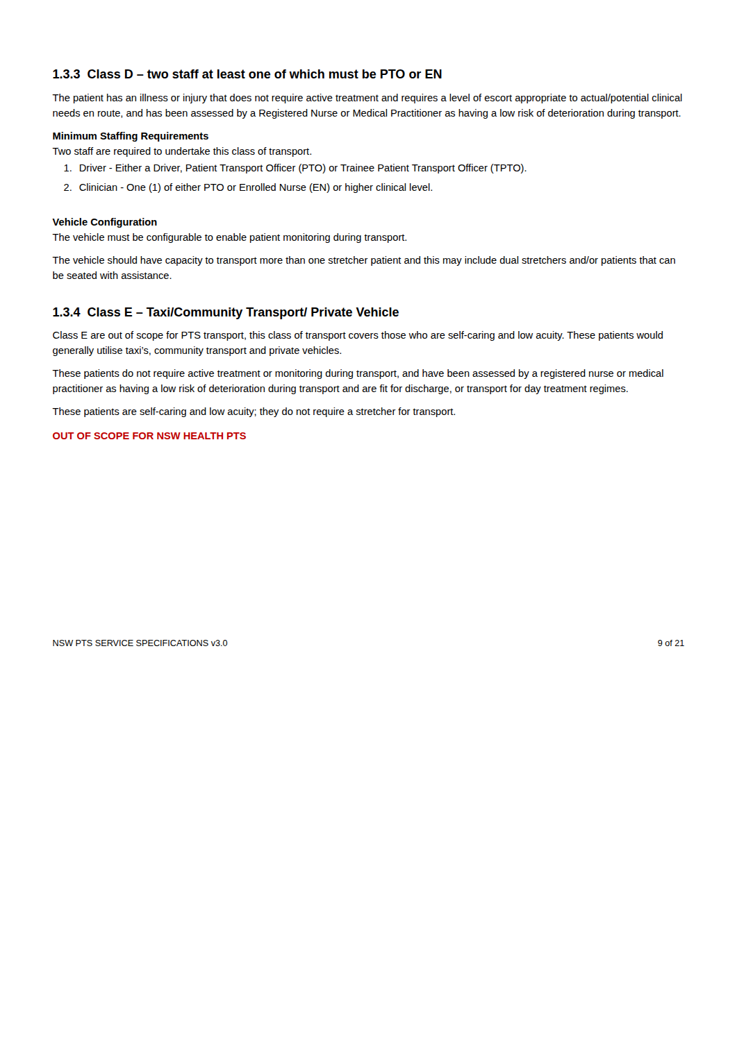1.3.3 Class D – two staff at least one of which must be PTO or EN
The patient has an illness or injury that does not require active treatment and requires a level of escort appropriate to actual/potential clinical needs en route, and has been assessed by a Registered Nurse or Medical Practitioner as having a low risk of deterioration during transport.
Minimum Staffing Requirements
Two staff are required to undertake this class of transport.
Driver - Either a Driver, Patient Transport Officer (PTO) or Trainee Patient Transport Officer (TPTO).
Clinician - One (1) of either PTO or Enrolled Nurse (EN) or higher clinical level.
Vehicle Configuration
The vehicle must be configurable to enable patient monitoring during transport.
The vehicle should have capacity to transport more than one stretcher patient and this may include dual stretchers and/or patients that can be seated with assistance.
1.3.4 Class E – Taxi/Community Transport/ Private Vehicle
Class E are out of scope for PTS transport, this class of transport covers those who are self-caring and low acuity. These patients would generally utilise taxi’s, community transport and private vehicles.
These patients do not require active treatment or monitoring during transport, and have been assessed by a registered nurse or medical practitioner as having a low risk of deterioration during transport and are fit for discharge, or transport for day treatment regimes.
These patients are self-caring and low acuity; they do not require a stretcher for transport.
OUT OF SCOPE FOR NSW HEALTH PTS
NSW PTS SERVICE SPECIFICATIONS v3.0 9 of 21